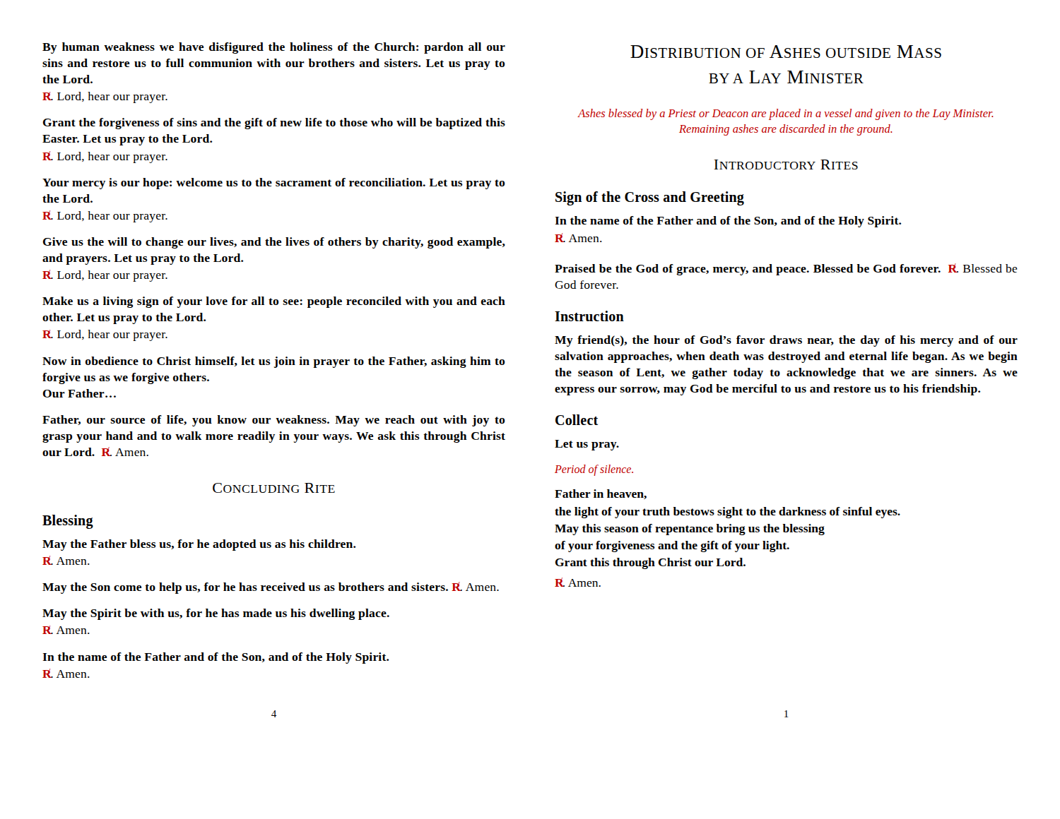By human weakness we have disfigured the holiness of the Church: pardon all our sins and restore us to full communion with our brothers and sisters. Let us pray to the Lord. R/. Lord, hear our prayer.
Grant the forgiveness of sins and the gift of new life to those who will be baptized this Easter. Let us pray to the Lord. R/. Lord, hear our prayer.
Your mercy is our hope: welcome us to the sacrament of reconciliation. Let us pray to the Lord. R/. Lord, hear our prayer.
Give us the will to change our lives, and the lives of others by charity, good example, and prayers. Let us pray to the Lord. R/. Lord, hear our prayer.
Make us a living sign of your love for all to see: people reconciled with you and each other. Let us pray to the Lord. R/. Lord, hear our prayer.
Now in obedience to Christ himself, let us join in prayer to the Father, asking him to forgive us as we forgive others.
Our Father…
Father, our source of life, you know our weakness. May we reach out with joy to grasp your hand and to walk more readily in your ways. We ask this through Christ our Lord. R/. Amen.
CONCLUDING RITE
Blessing
May the Father bless us, for he adopted us as his children. R/. Amen.
May the Son come to help us, for he has received us as brothers and sisters. R/. Amen.
May the Spirit be with us, for he has made us his dwelling place. R/. Amen.
In the name of the Father and of the Son, and of the Holy Spirit. R/. Amen.
4
DISTRIBUTION OF ASHES OUTSIDE MASS
BY A LAY MINISTER
Ashes blessed by a Priest or Deacon are placed in a vessel and given to the Lay Minister. Remaining ashes are discarded in the ground.
INTRODUCTORY RITES
Sign of the Cross and Greeting
In the name of the Father and of the Son, and of the Holy Spirit. R/. Amen.
Praised be the God of grace, mercy, and peace. Blessed be God forever. R/. Blessed be God forever.
Instruction
My friend(s), the hour of God’s favor draws near, the day of his mercy and of our salvation approaches, when death was destroyed and eternal life began. As we begin the season of Lent, we gather today to acknowledge that we are sinners. As we express our sorrow, may God be merciful to us and restore us to his friendship.
Collect
Let us pray.
Period of silence.
Father in heaven, the light of your truth bestows sight to the darkness of sinful eyes. May this season of repentance bring us the blessing of your forgiveness and the gift of your light. Grant this through Christ our Lord.
R/. Amen.
1